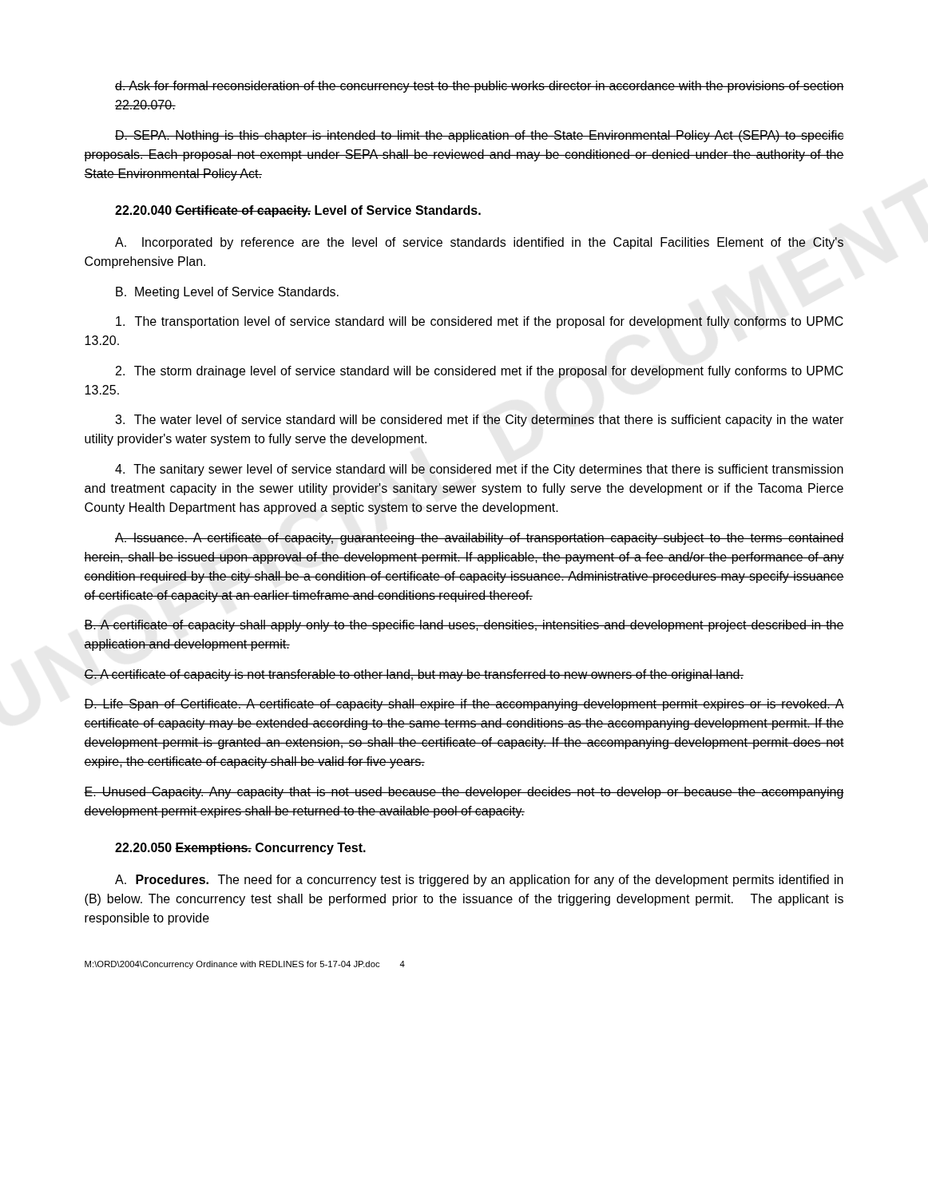UNOFFICIAL DOCUMENT
d. Ask for formal reconsideration of the concurrency test to the public works director in accordance with the provisions of section 22.20.070.
D. SEPA. Nothing is this chapter is intended to limit the application of the State Environmental Policy Act (SEPA) to specific proposals. Each proposal not exempt under SEPA shall be reviewed and may be conditioned or denied under the authority of the State Environmental Policy Act.
22.20.040 Certificate of capacity. Level of Service Standards.
A. Incorporated by reference are the level of service standards identified in the Capital Facilities Element of the City's Comprehensive Plan.
B. Meeting Level of Service Standards.
1. The transportation level of service standard will be considered met if the proposal for development fully conforms to UPMC 13.20.
2. The storm drainage level of service standard will be considered met if the proposal for development fully conforms to UPMC 13.25.
3. The water level of service standard will be considered met if the City determines that there is sufficient capacity in the water utility provider's water system to fully serve the development.
4. The sanitary sewer level of service standard will be considered met if the City determines that there is sufficient transmission and treatment capacity in the sewer utility provider's sanitary sewer system to fully serve the development or if the Tacoma Pierce County Health Department has approved a septic system to serve the development.
A. Issuance. A certificate of capacity, guaranteeing the availability of transportation capacity subject to the terms contained herein, shall be issued upon approval of the development permit. If applicable, the payment of a fee and/or the performance of any condition required by the city shall be a condition of certificate of capacity issuance. Administrative procedures may specify issuance of certificate of capacity at an earlier timeframe and conditions required thereof.
B. A certificate of capacity shall apply only to the specific land uses, densities, intensities and development project described in the application and development permit.
C. A certificate of capacity is not transferable to other land, but may be transferred to new owners of the original land.
D. Life Span of Certificate. A certificate of capacity shall expire if the accompanying development permit expires or is revoked. A certificate of capacity may be extended according to the same terms and conditions as the accompanying development permit. If the development permit is granted an extension, so shall the certificate of capacity. If the accompanying development permit does not expire, the certificate of capacity shall be valid for five years.
E. Unused Capacity. Any capacity that is not used because the developer decides not to develop or because the accompanying development permit expires shall be returned to the available pool of capacity.
22.20.050 Exemptions. Concurrency Test.
A. Procedures. The need for a concurrency test is triggered by an application for any of the development permits identified in (B) below. The concurrency test shall be performed prior to the issuance of the triggering development permit. The applicant is responsible to provide
M:\ORD\2004\Concurrency Ordinance with REDLINES for 5-17-04 JP.doc 4